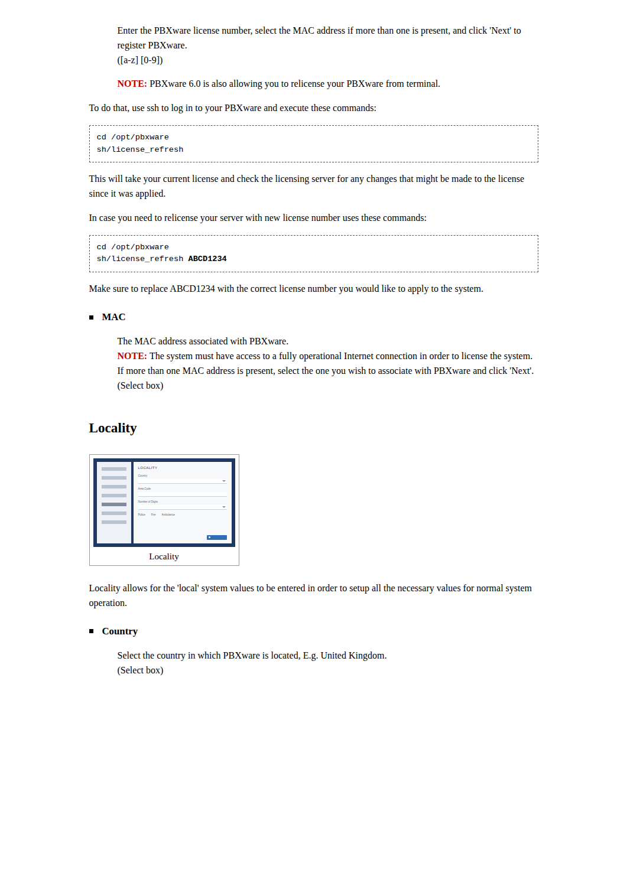Enter the PBXware license number, select the MAC address if more than one is present, and click 'Next' to register PBXware.
([a-z] [0-9])
NOTE: PBXware 6.0 is also allowing you to relicense your PBXware from terminal.
To do that, use ssh to log in to your PBXware and execute these commands:
cd /opt/pbxware
sh/license_refresh
This will take your current license and check the licensing server for any changes that might be made to the license since it was applied.
In case you need to relicense your server with new license number uses these commands:
cd /opt/pbxware
sh/license_refresh ABCD1234
Make sure to replace ABCD1234 with the correct license number you would like to apply to the system.
MAC
The MAC address associated with PBXware.
NOTE: The system must have access to a fully operational Internet connection in order to license the system. If more than one MAC address is present, select the one you wish to associate with PBXware and click 'Next'.
(Select box)
Locality
LOCALITY
Country
Area Code
Number of Digits
Police Fire Ambulance
Locality
Locality allows for the 'local' system values to be entered in order to setup all the necessary values for normal system operation.
Country
Select the country in which PBXware is located, E.g. United Kingdom.
(Select box)